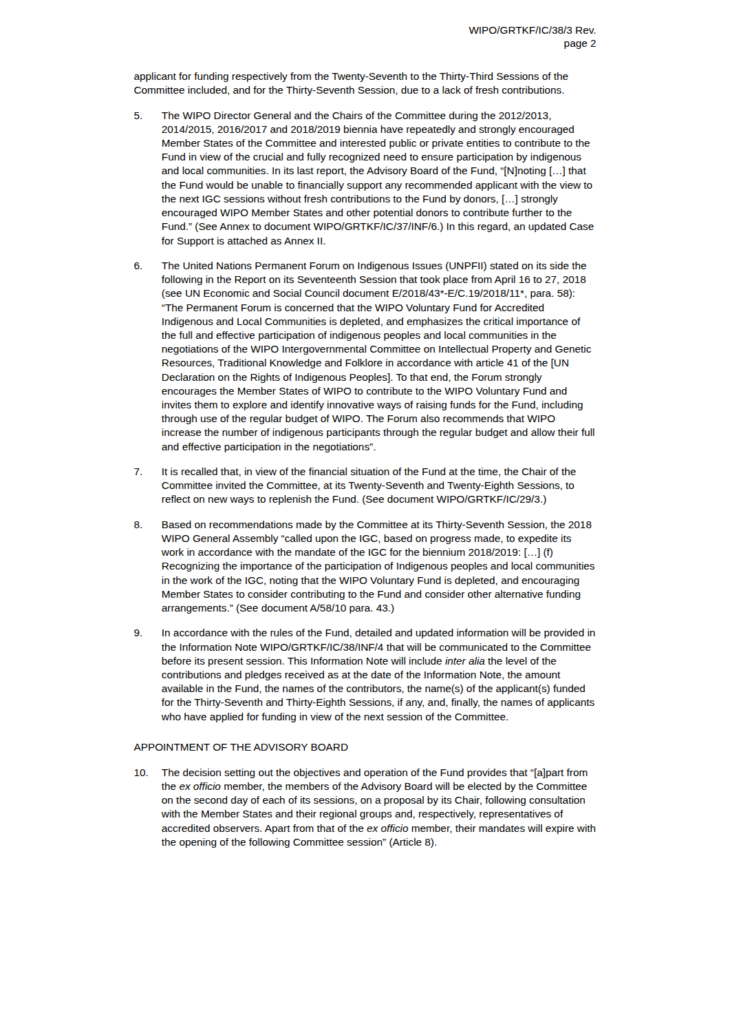WIPO/GRTKF/IC/38/3 Rev. page 2
applicant for funding respectively from the Twenty-Seventh to the Thirty-Third Sessions of the Committee included, and for the Thirty-Seventh Session, due to a lack of fresh contributions.
5. The WIPO Director General and the Chairs of the Committee during the 2012/2013, 2014/2015, 2016/2017 and 2018/2019 biennia have repeatedly and strongly encouraged Member States of the Committee and interested public or private entities to contribute to the Fund in view of the crucial and fully recognized need to ensure participation by indigenous and local communities. In its last report, the Advisory Board of the Fund, “[N]noting […] that the Fund would be unable to financially support any recommended applicant with the view to the next IGC sessions without fresh contributions to the Fund by donors, […] strongly encouraged WIPO Member States and other potential donors to contribute further to the Fund.” (See Annex to document WIPO/GRTKF/IC/37/INF/6.) In this regard, an updated Case for Support is attached as Annex II.
6. The United Nations Permanent Forum on Indigenous Issues (UNPFII) stated on its side the following in the Report on its Seventeenth Session that took place from April 16 to 27, 2018 (see UN Economic and Social Council document E/2018/43*-E/C.19/2018/11*, para. 58): “The Permanent Forum is concerned that the WIPO Voluntary Fund for Accredited Indigenous and Local Communities is depleted, and emphasizes the critical importance of the full and effective participation of indigenous peoples and local communities in the negotiations of the WIPO Intergovernmental Committee on Intellectual Property and Genetic Resources, Traditional Knowledge and Folklore in accordance with article 41 of the [UN Declaration on the Rights of Indigenous Peoples]. To that end, the Forum strongly encourages the Member States of WIPO to contribute to the WIPO Voluntary Fund and invites them to explore and identify innovative ways of raising funds for the Fund, including through use of the regular budget of WIPO. The Forum also recommends that WIPO increase the number of indigenous participants through the regular budget and allow their full and effective participation in the negotiations”.
7. It is recalled that, in view of the financial situation of the Fund at the time, the Chair of the Committee invited the Committee, at its Twenty-Seventh and Twenty-Eighth Sessions, to reflect on new ways to replenish the Fund. (See document WIPO/GRTKF/IC/29/3.)
8. Based on recommendations made by the Committee at its Thirty-Seventh Session, the 2018 WIPO General Assembly “called upon the IGC, based on progress made, to expedite its work in accordance with the mandate of the IGC for the biennium 2018/2019: […] (f) Recognizing the importance of the participation of Indigenous peoples and local communities in the work of the IGC, noting that the WIPO Voluntary Fund is depleted, and encouraging Member States to consider contributing to the Fund and consider other alternative funding arrangements.” (See document A/58/10 para. 43.)
9. In accordance with the rules of the Fund, detailed and updated information will be provided in the Information Note WIPO/GRTKF/IC/38/INF/4 that will be communicated to the Committee before its present session. This Information Note will include inter alia the level of the contributions and pledges received as at the date of the Information Note, the amount available in the Fund, the names of the contributors, the name(s) of the applicant(s) funded for the Thirty-Seventh and Thirty-Eighth Sessions, if any, and, finally, the names of applicants who have applied for funding in view of the next session of the Committee.
Appointment of the Advisory Board
10. The decision setting out the objectives and operation of the Fund provides that “[a]part from the ex officio member, the members of the Advisory Board will be elected by the Committee on the second day of each of its sessions, on a proposal by its Chair, following consultation with the Member States and their regional groups and, respectively, representatives of accredited observers. Apart from that of the ex officio member, their mandates will expire with the opening of the following Committee session” (Article 8).